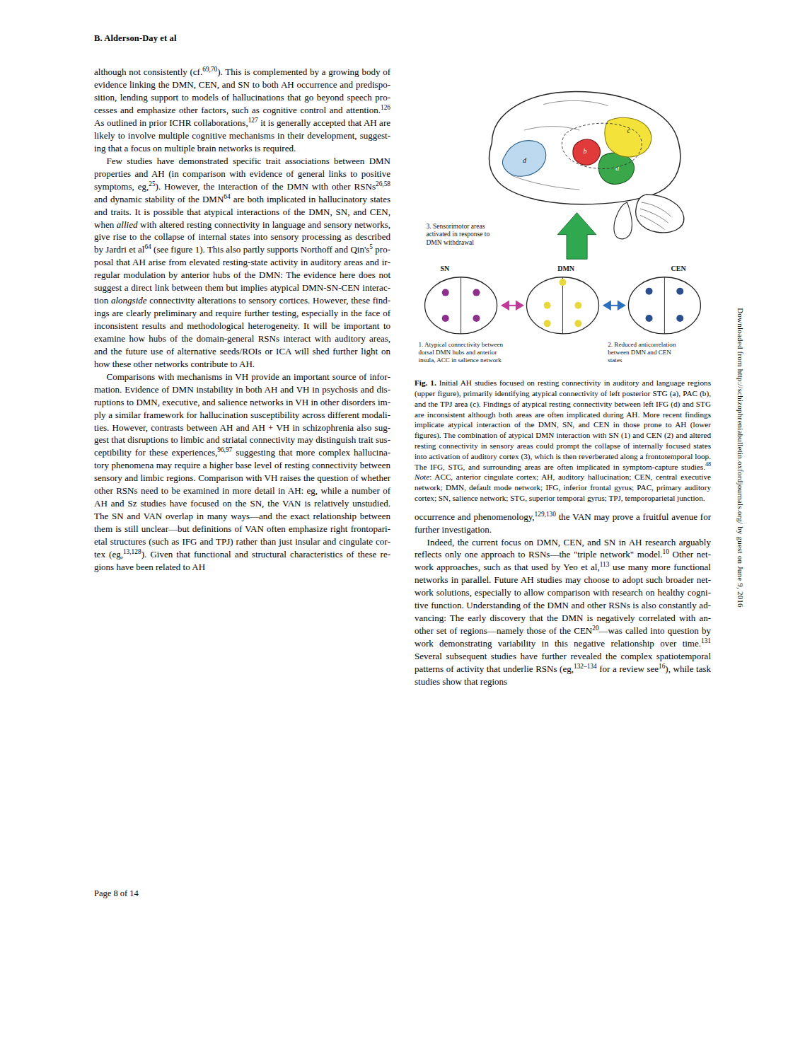B. Alderson-Day et al
although not consistently (cf.69,70). This is complemented by a growing body of evidence linking the DMN, CEN, and SN to both AH occurrence and predisposition, lending support to models of hallucinations that go beyond speech processes and emphasize other factors, such as cognitive control and attention.126 As outlined in prior ICHR collaborations,127 it is generally accepted that AH are likely to involve multiple cognitive mechanisms in their development, suggesting that a focus on multiple brain networks is required.
Few studies have demonstrated specific trait associations between DMN properties and AH (in comparison with evidence of general links to positive symptoms, eg,25). However, the interaction of the DMN with other RSNs26,58 and dynamic stability of the DMN64 are both implicated in hallucinatory states and traits. It is possible that atypical interactions of the DMN, SN, and CEN, when allied with altered resting connectivity in language and sensory networks, give rise to the collapse of internal states into sensory processing as described by Jardri et al64 (see figure 1). This also partly supports Northoff and Qin's5 proposal that AH arise from elevated resting-state activity in auditory areas and irregular modulation by anterior hubs of the DMN: The evidence here does not suggest a direct link between them but implies atypical DMN-SN-CEN interaction alongside connectivity alterations to sensory cortices. However, these findings are clearly preliminary and require further testing, especially in the face of inconsistent results and methodological heterogeneity. It will be important to examine how hubs of the domain-general RSNs interact with auditory areas, and the future use of alternative seeds/ROIs or ICA will shed further light on how these other networks contribute to AH.
Comparisons with mechanisms in VH provide an important source of information. Evidence of DMN instability in both AH and VH in psychosis and disruptions to DMN, executive, and salience networks in VH in other disorders imply a similar framework for hallucination susceptibility across different modalities. However, contrasts between AH and AH + VH in schizophrenia also suggest that disruptions to limbic and striatal connectivity may distinguish trait susceptibility for these experiences,96,97 suggesting that more complex hallucinatory phenomena may require a higher base level of resting connectivity between sensory and limbic regions. Comparison with VH raises the question of whether other RSNs need to be examined in more detail in AH: eg, while a number of AH and Sz studies have focused on the SN, the VAN is relatively unstudied. The SN and VAN overlap in many ways—and the exact relationship between them is still unclear—but definitions of VAN often emphasize right frontoparietal structures (such as IFG and TPJ) rather than just insular and cingulate cortex (eg,13,128). Given that functional and structural characteristics of these regions have been related to AH
d b a c 3. Sensorimotor areas activated in response to DMN withdrawal SN DMN CEN 1. Atypical connectivity between dorsal DMN hubs and anterior insula, ACC in salience network 2. Reduced anticorrelation between DMN and CEN states
Fig. 1. Initial AH studies focused on resting connectivity in auditory and language regions (upper figure), primarily identifying atypical connectivity of left posterior STG (a), PAC (b), and the TPJ area (c). Findings of atypical resting connectivity between left IFG (d) and STG are inconsistent although both areas are often implicated during AH. More recent findings implicate atypical interaction of the DMN, SN, and CEN in those prone to AH (lower figures). The combination of atypical DMN interaction with SN (1) and CEN (2) and altered resting connectivity in sensory areas could prompt the collapse of internally focused states into activation of auditory cortex (3), which is then reverberated along a frontotemporal loop. The IFG, STG, and surrounding areas are often implicated in symptom-capture studies.48 Note: ACC, anterior cingulate cortex; AH, auditory hallucination; CEN, central executive network; DMN, default mode network; IFG, inferior frontal gyrus; PAC, primary auditory cortex; SN, salience network; STG, superior temporal gyrus; TPJ, temporoparietal junction.
occurrence and phenomenology,129,130 the VAN may prove a fruitful avenue for further investigation.
Indeed, the current focus on DMN, CEN, and SN in AH research arguably reflects only one approach to RSNs—the "triple network" model.10 Other network approaches, such as that used by Yeo et al,113 use many more functional networks in parallel. Future AH studies may choose to adopt such broader network solutions, especially to allow comparison with research on healthy cognitive function. Understanding of the DMN and other RSNs is also constantly advancing: The early discovery that the DMN is negatively correlated with another set of regions—namely those of the CEN20—was called into question by work demonstrating variability in this negative relationship over time.131 Several subsequent studies have further revealed the complex spatiotemporal patterns of activity that underlie RSNs (eg,132–134 for a review see16), while task studies show that regions
Page 8 of 14
Downloaded from http://schizophreniabulletin.oxfordjournals.org/ by guest on June 9, 2016